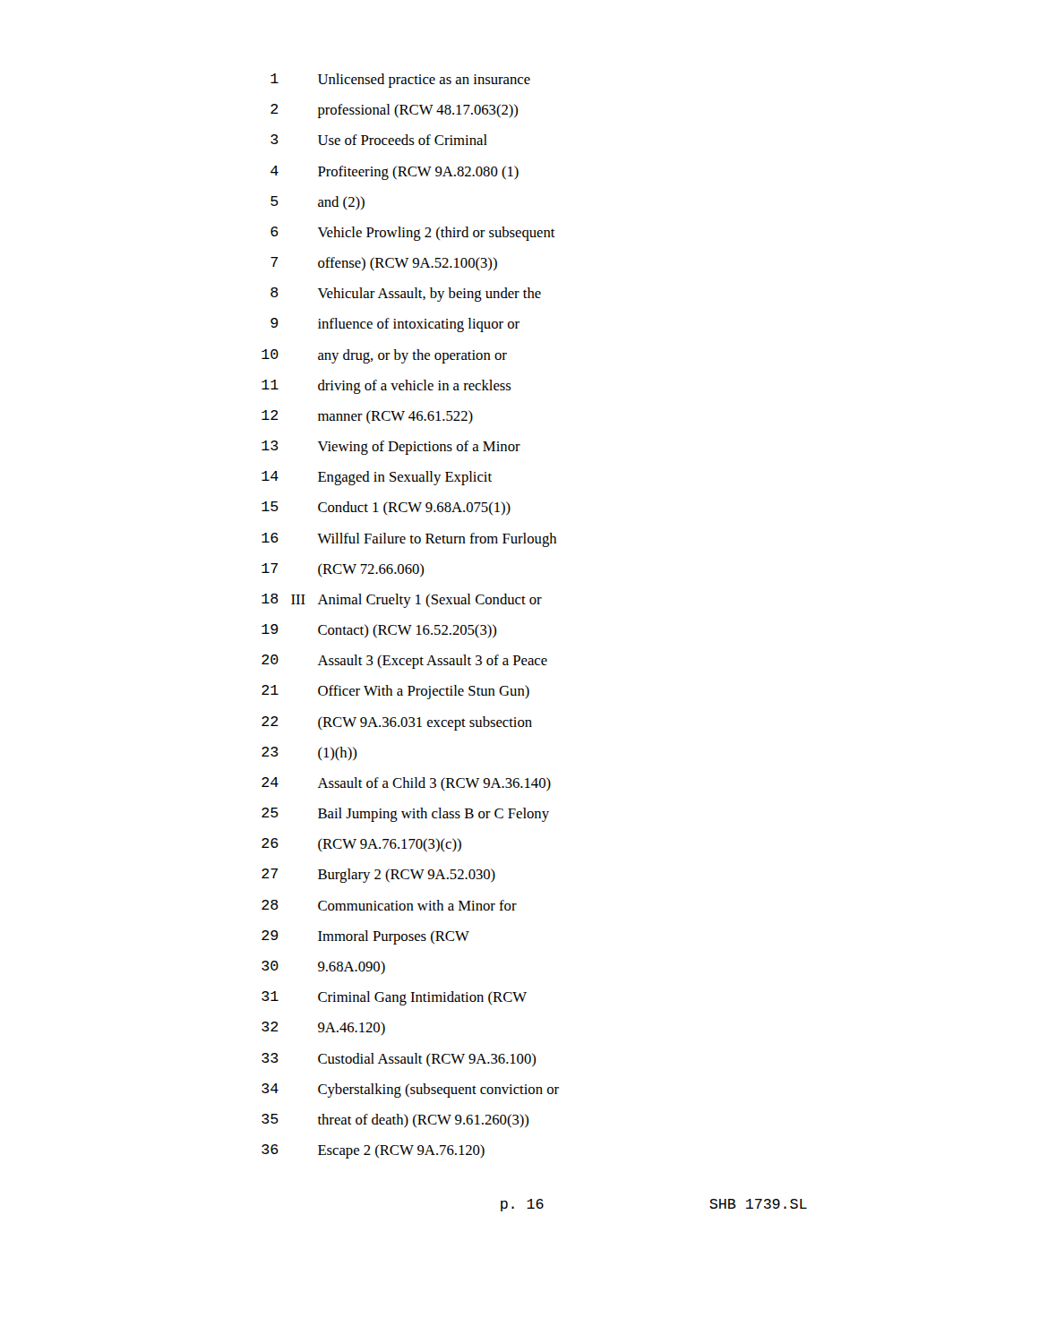| 1 | | Unlicensed practice as an insurance |
| 2 | | professional (RCW 48.17.063(2)) |
| 3 | | Use of Proceeds of Criminal |
| 4 | | Profiteering (RCW 9A.82.080 (1) |
| 5 | | and (2)) |
| 6 | | Vehicle Prowling 2 (third or subsequent |
| 7 | | offense) (RCW 9A.52.100(3)) |
| 8 | | Vehicular Assault, by being under the |
| 9 | | influence of intoxicating liquor or |
| 10 | | any drug, or by the operation or |
| 11 | | driving of a vehicle in a reckless |
| 12 | | manner (RCW 46.61.522) |
| 13 | | Viewing of Depictions of a Minor |
| 14 | | Engaged in Sexually Explicit |
| 15 | | Conduct 1 (RCW 9.68A.075(1)) |
| 16 | | Willful Failure to Return from Furlough |
| 17 | | (RCW 72.66.060) |
| 18 | III | Animal Cruelty 1 (Sexual Conduct or |
| 19 | | Contact) (RCW 16.52.205(3)) |
| 20 | | Assault 3 (Except Assault 3 of a Peace |
| 21 | | Officer With a Projectile Stun Gun) |
| 22 | | (RCW 9A.36.031 except subsection |
| 23 | | (1)(h)) |
| 24 | | Assault of a Child 3 (RCW 9A.36.140) |
| 25 | | Bail Jumping with class B or C Felony |
| 26 | | (RCW 9A.76.170(3)(c)) |
| 27 | | Burglary 2 (RCW 9A.52.030) |
| 28 | | Communication with a Minor for |
| 29 | | Immoral Purposes (RCW |
| 30 | | 9.68A.090) |
| 31 | | Criminal Gang Intimidation (RCW |
| 32 | | 9A.46.120) |
| 33 | | Custodial Assault (RCW 9A.36.100) |
| 34 | | Cyberstalking (subsequent conviction or |
| 35 | | threat of death) (RCW 9.61.260(3)) |
| 36 | | Escape 2 (RCW 9A.76.120) |
p. 16
SHB 1739.SL